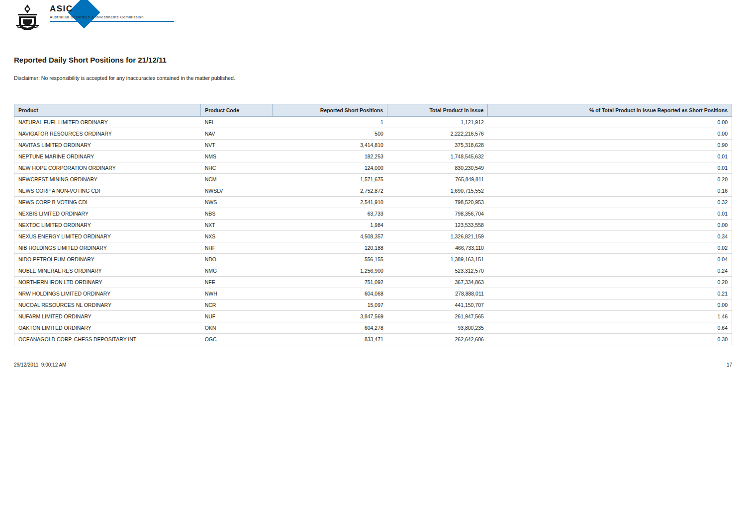ASIC
Australian Securities & Investments Commission
Reported Daily Short Positions for 21/12/11
Disclaimer: No responsibility is accepted for any inaccuracies contained in the matter published.
| Product | Product Code | Reported Short Positions | Total Product in Issue | % of Total Product in Issue Reported as Short Positions |
| --- | --- | --- | --- | --- |
| NATURAL FUEL LIMITED ORDINARY | NFL | 1 | 1,121,912 | 0.00 |
| NAVIGATOR RESOURCES ORDINARY | NAV | 500 | 2,222,216,576 | 0.00 |
| NAVITAS LIMITED ORDINARY | NVT | 3,414,810 | 375,318,628 | 0.90 |
| NEPTUNE MARINE ORDINARY | NMS | 182,253 | 1,748,545,632 | 0.01 |
| NEW HOPE CORPORATION ORDINARY | NHC | 124,000 | 830,230,549 | 0.01 |
| NEWCREST MINING ORDINARY | NCM | 1,571,675 | 765,849,811 | 0.20 |
| NEWS CORP A NON-VOTING CDI | NWSLV | 2,752,872 | 1,690,715,552 | 0.16 |
| NEWS CORP B VOTING CDI | NWS | 2,541,910 | 798,520,953 | 0.32 |
| NEXBIS LIMITED ORDINARY | NBS | 63,733 | 798,356,704 | 0.01 |
| NEXTDC LIMITED ORDINARY | NXT | 1,984 | 123,533,558 | 0.00 |
| NEXUS ENERGY LIMITED ORDINARY | NXS | 4,508,357 | 1,326,821,159 | 0.34 |
| NIB HOLDINGS LIMITED ORDINARY | NHF | 120,188 | 466,733,110 | 0.02 |
| NIDO PETROLEUM ORDINARY | NDO | 556,155 | 1,389,163,151 | 0.04 |
| NOBLE MINERAL RES ORDINARY | NMG | 1,256,900 | 523,312,570 | 0.24 |
| NORTHERN IRON LTD ORDINARY | NFE | 751,092 | 367,334,863 | 0.20 |
| NRW HOLDINGS LIMITED ORDINARY | NWH | 604,068 | 278,888,011 | 0.21 |
| NUCOAL RESOURCES NL ORDINARY | NCR | 15,097 | 441,150,707 | 0.00 |
| NUFARM LIMITED ORDINARY | NUF | 3,847,569 | 261,947,565 | 1.46 |
| OAKTON LIMITED ORDINARY | OKN | 604,278 | 93,800,235 | 0.64 |
| OCEANAGOLD CORP. CHESS DEPOSITARY INT | OGC | 833,471 | 262,642,606 | 0.30 |
29/12/2011 9:00:12 AM 17